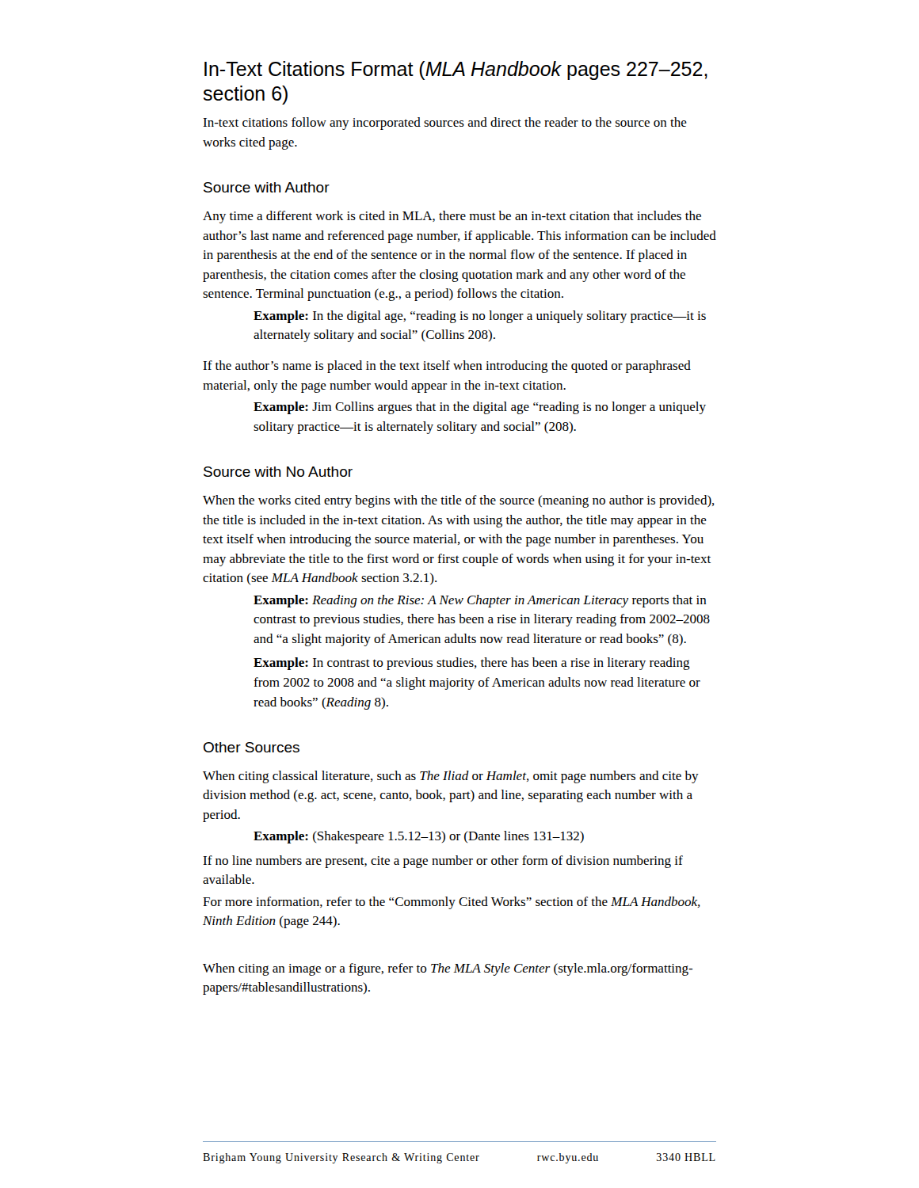In-Text Citations Format (MLA Handbook pages 227–252, section 6)
In-text citations follow any incorporated sources and direct the reader to the source on the works cited page.
Source with Author
Any time a different work is cited in MLA, there must be an in-text citation that includes the author’s last name and referenced page number, if applicable. This information can be included in parenthesis at the end of the sentence or in the normal flow of the sentence. If placed in parenthesis, the citation comes after the closing quotation mark and any other word of the sentence. Terminal punctuation (e.g., a period) follows the citation.
Example: In the digital age, “reading is no longer a uniquely solitary practice—it is alternately solitary and social” (Collins 208).
If the author’s name is placed in the text itself when introducing the quoted or paraphrased material, only the page number would appear in the in-text citation.
Example: Jim Collins argues that in the digital age “reading is no longer a uniquely solitary practice—it is alternately solitary and social” (208).
Source with No Author
When the works cited entry begins with the title of the source (meaning no author is provided), the title is included in the in-text citation. As with using the author, the title may appear in the text itself when introducing the source material, or with the page number in parentheses. You may abbreviate the title to the first word or first couple of words when using it for your in-text citation (see MLA Handbook section 3.2.1).
Example: Reading on the Rise: A New Chapter in American Literacy reports that in contrast to previous studies, there has been a rise in literary reading from 2002–2008 and “a slight majority of American adults now read literature or read books” (8).
Example: In contrast to previous studies, there has been a rise in literary reading from 2002 to 2008 and “a slight majority of American adults now read literature or read books” (Reading 8).
Other Sources
When citing classical literature, such as The Iliad or Hamlet, omit page numbers and cite by division method (e.g. act, scene, canto, book, part) and line, separating each number with a period.
Example: (Shakespeare 1.5.12–13) or (Dante lines 131–132)
If no line numbers are present, cite a page number or other form of division numbering if available.
For more information, refer to the “Commonly Cited Works” section of the MLA Handbook, Ninth Edition (page 244).
When citing an image or a figure, refer to The MLA Style Center (style.mla.org/formatting-papers/#tablesandillustrations).
Brigham Young University Research & Writing Center rwc.byu.edu 3340 HBLL